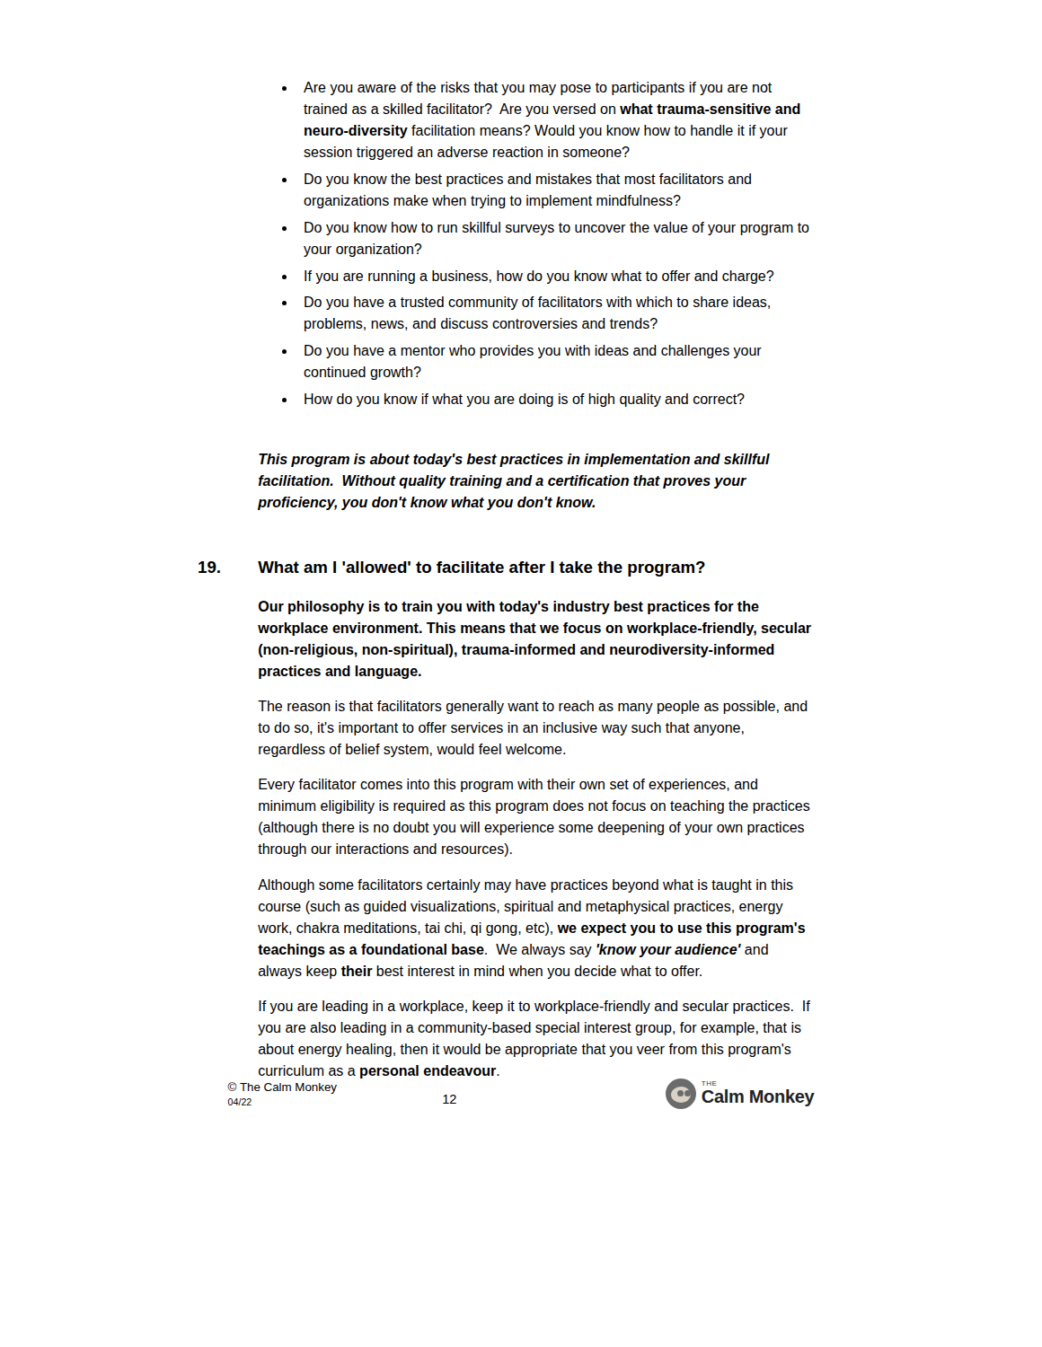Are you aware of the risks that you may pose to participants if you are not trained as a skilled facilitator? Are you versed on what trauma-sensitive and neuro-diversity facilitation means? Would you know how to handle it if your session triggered an adverse reaction in someone?
Do you know the best practices and mistakes that most facilitators and organizations make when trying to implement mindfulness?
Do you know how to run skillful surveys to uncover the value of your program to your organization?
If you are running a business, how do you know what to offer and charge?
Do you have a trusted community of facilitators with which to share ideas, problems, news, and discuss controversies and trends?
Do you have a mentor who provides you with ideas and challenges your continued growth?
How do you know if what you are doing is of high quality and correct?
This program is about today's best practices in implementation and skillful facilitation. Without quality training and a certification that proves your proficiency, you don't know what you don't know.
19. What am I 'allowed' to facilitate after I take the program?
Our philosophy is to train you with today's industry best practices for the workplace environment. This means that we focus on workplace-friendly, secular (non-religious, non-spiritual), trauma-informed and neurodiversity-informed practices and language.
The reason is that facilitators generally want to reach as many people as possible, and to do so, it's important to offer services in an inclusive way such that anyone, regardless of belief system, would feel welcome.
Every facilitator comes into this program with their own set of experiences, and minimum eligibility is required as this program does not focus on teaching the practices (although there is no doubt you will experience some deepening of your own practices through our interactions and resources).
Although some facilitators certainly may have practices beyond what is taught in this course (such as guided visualizations, spiritual and metaphysical practices, energy work, chakra meditations, tai chi, qi gong, etc), we expect you to use this program's teachings as a foundational base. We always say 'know your audience' and always keep their best interest in mind when you decide what to offer.
If you are leading in a workplace, keep it to workplace-friendly and secular practices. If you are also leading in a community-based special interest group, for example, that is about energy healing, then it would be appropriate that you veer from this program's curriculum as a personal endeavour.
© The Calm Monkey
04/22
12
THE
Calm Monkey